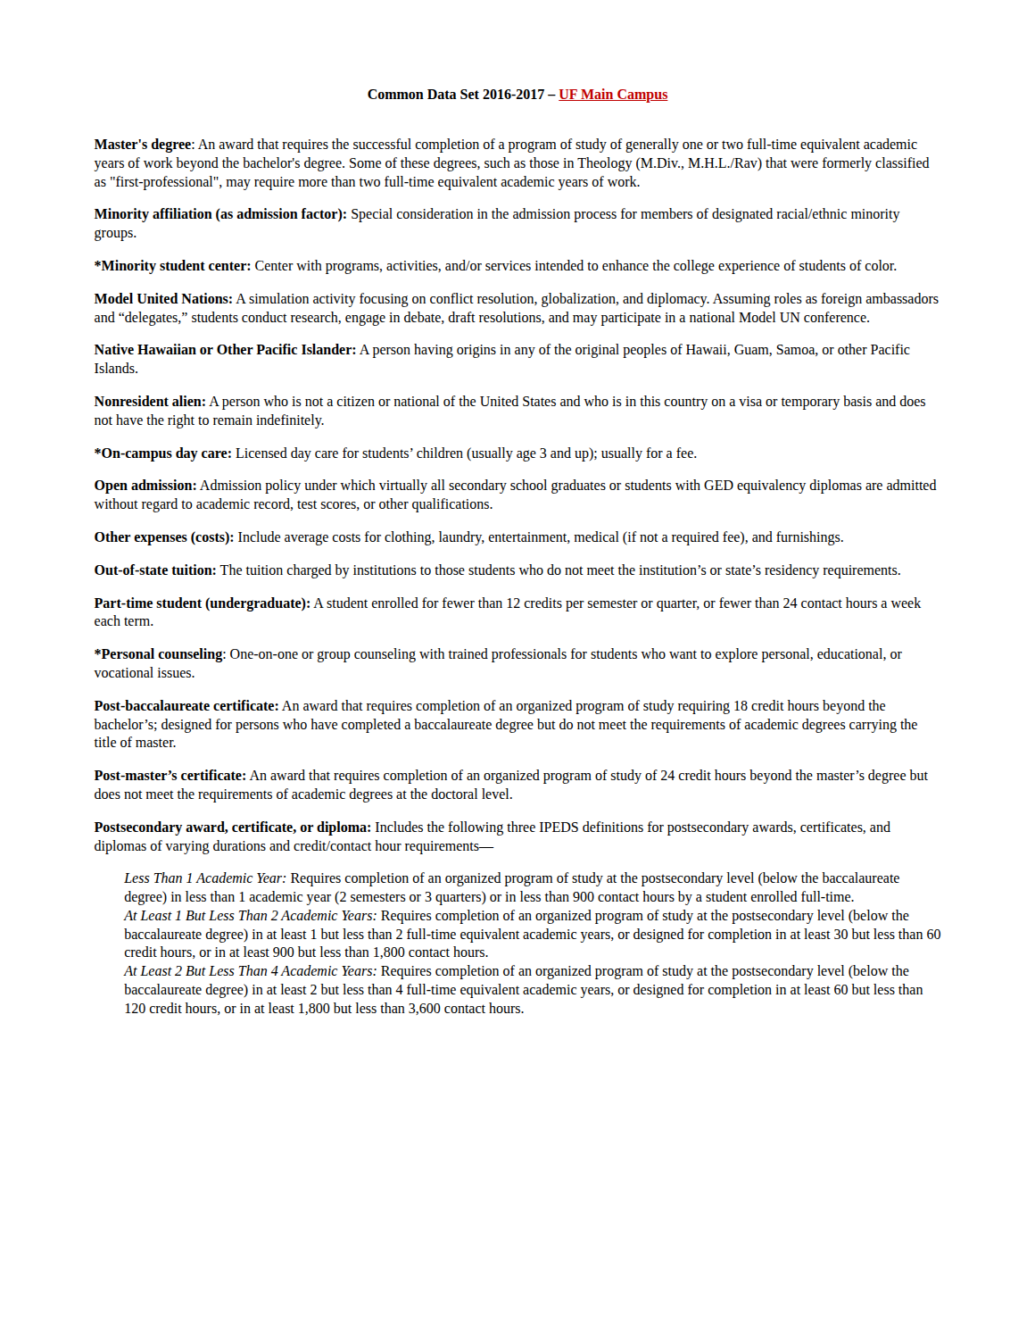Common Data Set 2016-2017 – UF Main Campus
Master's degree: An award that requires the successful completion of a program of study of generally one or two full-time equivalent academic years of work beyond the bachelor's degree. Some of these degrees, such as those in Theology (M.Div., M.H.L./Rav) that were formerly classified as "first-professional", may require more than two full-time equivalent academic years of work.
Minority affiliation (as admission factor): Special consideration in the admission process for members of designated racial/ethnic minority groups.
*Minority student center: Center with programs, activities, and/or services intended to enhance the college experience of students of color.
Model United Nations: A simulation activity focusing on conflict resolution, globalization, and diplomacy. Assuming roles as foreign ambassadors and “delegates,” students conduct research, engage in debate, draft resolutions, and may participate in a national Model UN conference.
Native Hawaiian or Other Pacific Islander: A person having origins in any of the original peoples of Hawaii, Guam, Samoa, or other Pacific Islands.
Nonresident alien: A person who is not a citizen or national of the United States and who is in this country on a visa or temporary basis and does not have the right to remain indefinitely.
*On-campus day care: Licensed day care for students’ children (usually age 3 and up); usually for a fee.
Open admission: Admission policy under which virtually all secondary school graduates or students with GED equivalency diplomas are admitted without regard to academic record, test scores, or other qualifications.
Other expenses (costs): Include average costs for clothing, laundry, entertainment, medical (if not a required fee), and furnishings.
Out-of-state tuition: The tuition charged by institutions to those students who do not meet the institution’s or state’s residency requirements.
Part-time student (undergraduate): A student enrolled for fewer than 12 credits per semester or quarter, or fewer than 24 contact hours a week each term.
*Personal counseling: One-on-one or group counseling with trained professionals for students who want to explore personal, educational, or vocational issues.
Post-baccalaureate certificate: An award that requires completion of an organized program of study requiring 18 credit hours beyond the bachelor’s; designed for persons who have completed a baccalaureate degree but do not meet the requirements of academic degrees carrying the title of master.
Post-master’s certificate: An award that requires completion of an organized program of study of 24 credit hours beyond the master’s degree but does not meet the requirements of academic degrees at the doctoral level.
Postsecondary award, certificate, or diploma: Includes the following three IPEDS definitions for postsecondary awards, certificates, and diplomas of varying durations and credit/contact hour requirements—
Less Than 1 Academic Year: Requires completion of an organized program of study at the postsecondary level (below the baccalaureate degree) in less than 1 academic year (2 semesters or 3 quarters) or in less than 900 contact hours by a student enrolled full-time.
At Least 1 But Less Than 2 Academic Years: Requires completion of an organized program of study at the postsecondary level (below the baccalaureate degree) in at least 1 but less than 2 full-time equivalent academic years, or designed for completion in at least 30 but less than 60 credit hours, or in at least 900 but less than 1,800 contact hours.
At Least 2 But Less Than 4 Academic Years: Requires completion of an organized program of study at the postsecondary level (below the baccalaureate degree) in at least 2 but less than 4 full-time equivalent academic years, or designed for completion in at least 60 but less than 120 credit hours, or in at least 1,800 but less than 3,600 contact hours.